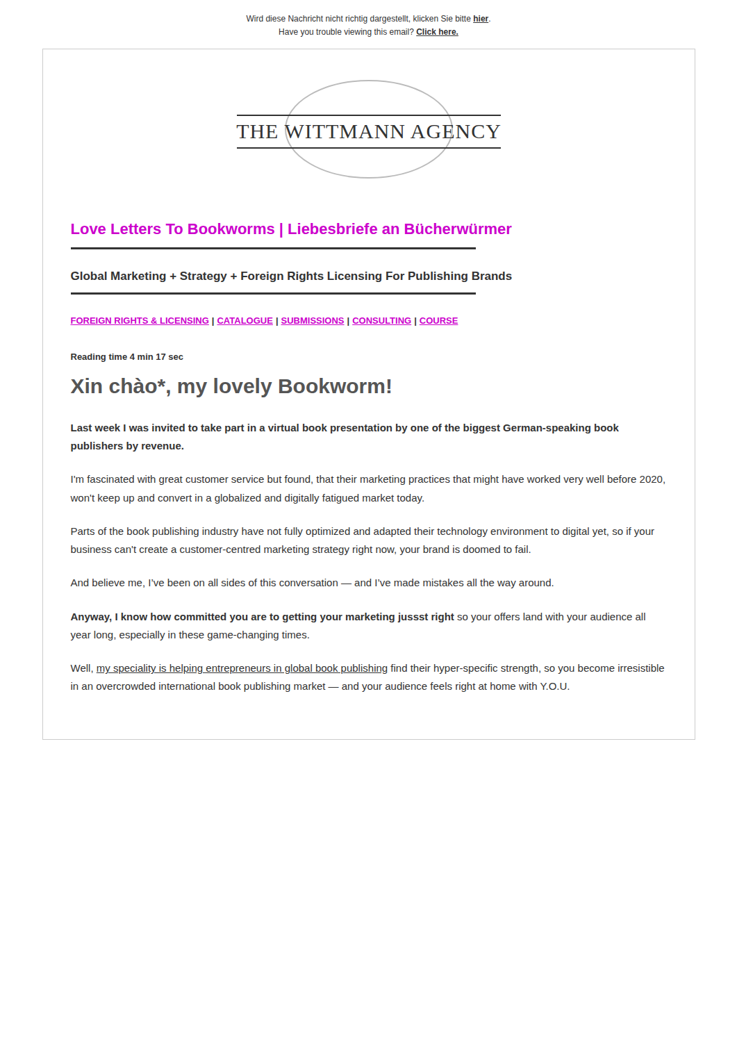Wird diese Nachricht nicht richtig dargestellt, klicken Sie bitte hier.
Have you trouble viewing this email? Click here.
Love Letters To Bookworms | Liebesbriefe an Bücherwürmer
Global Marketing + Strategy + Foreign Rights Licensing For Publishing Brands
FOREIGN RIGHTS & LICENSING|CATALOGUE|SUBMISSIONS|CONSULTING|COURSE
Reading time 4 min 17 sec
Xin chào*, my lovely Bookworm!
Last week I was invited to take part in a virtual book presentation by one of the biggest German-speaking book publishers by revenue.
I'm fascinated with great customer service but found, that their marketing practices that might have worked very well before 2020, won't keep up and convert in a globalized and digitally fatigued market today.
Parts of the book publishing industry have not fully optimized and adapted their technology environment to digital yet, so if your business can't create a customer-centred marketing strategy right now, your brand is doomed to fail.
And believe me, I’ve been on all sides of this conversation — and I’ve made mistakes all the way around.
Anyway, I know how committed you are to getting your marketing jussst right so your offers land with your audience all year long, especially in these game-changing times.
Well, my speciality is helping entrepreneurs in global book publishing find their hyper-specific strength, so you become irresistible in an overcrowded international book publishing market — and your audience feels right at home with Y.O.U.